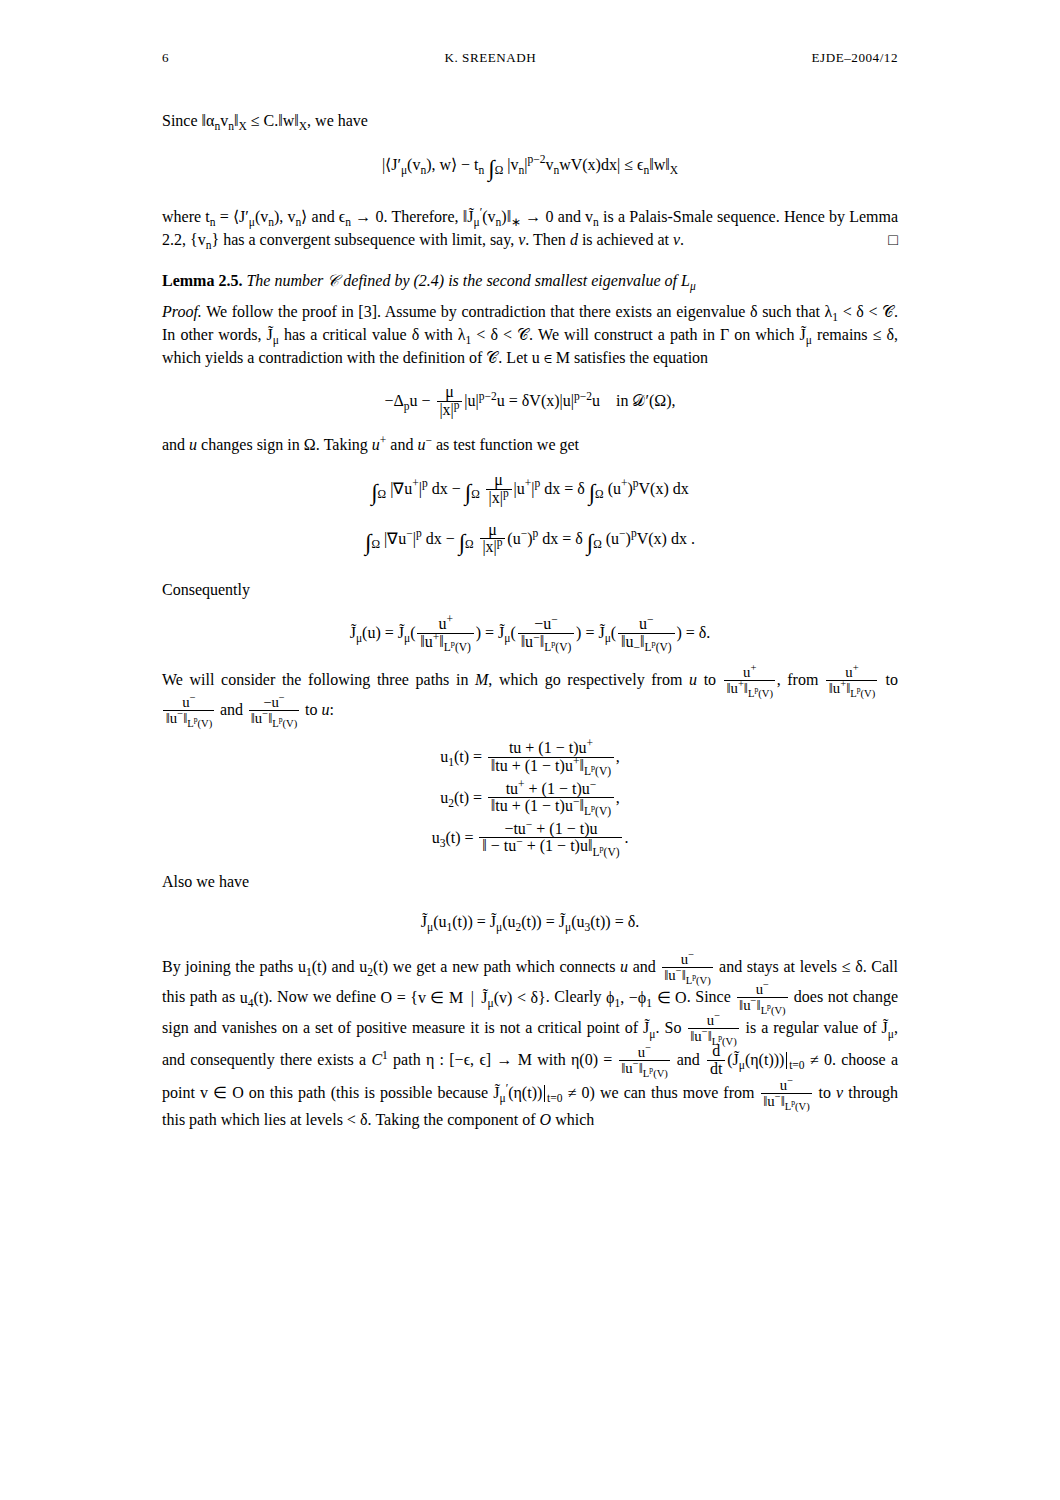6 K. Sreenadh EJDE–2004/12
Since ‖αnvn‖X ≤ C.‖w‖X, we have
|⟨J′μ(vn), w⟩ − tn ∫Ω |vn|p−2vnwV(x)dx| ≤ ϵn‖w‖X
where tn = ⟨J′μ(vn), vn⟩ and ϵn → 0. Therefore, ‖J̃μ′(vn)‖∗ → 0 and vn is a Palais-Smale sequence. Hence by Lemma 2.2, {vn} has a convergent subsequence with limit, say, v. Then d is achieved at v. □
Lemma 2.5. The number 𝒞 defined by (2.4) is the second smallest eigenvalue of Lμ
Proof. We follow the proof in [3]. Assume by contradiction that there exists an eigenvalue δ such that λ1 < δ < 𝒞. In other words, J̃μ has a critical value δ with λ1 < δ < 𝒞. We will construct a path in Γ on which J̃μ remains ≤ δ, which yields a contradiction with the definition of 𝒞. Let u ∈ M satisfies the equation
−Δpu − μ|x|p|u|p−2u = δV(x)|u|p−2u in 𝒟′(Ω),
and u changes sign in Ω. Taking u+ and u− as test function we get
∫Ω |∇u+|p dx − ∫Ω μ|x|p|u+|p dx = δ ∫Ω (u+)pV(x) dx ∫Ω |∇u−|p dx − ∫Ω μ|x|p(u−)p dx = δ ∫Ω (u−)pV(x) dx .
Consequently
J̃μ(u) = J̃μ(u+‖u+‖Lp(V)) = J̃μ(−u−‖u−‖Lp(V)) = J̃μ(u−‖u−‖Lp(V)) = δ.
We will consider the following three paths in M, which go respectively from u to u+‖u+‖Lp(V), from u+‖u+‖Lp(V) to u−‖u−‖Lp(V) and −u−‖u−‖Lp(V) to u:
u1(t) = tu + (1 − t)u+‖tu + (1 − t)u+‖Lp(V), u2(t) = tu+ + (1 − t)u−‖tu + (1 − t)u−‖Lp(V), u3(t) = −tu− + (1 − t)u‖ − tu− + (1 − t)u‖Lp(V).
Also we have
J̃μ(u1(t)) = J̃μ(u2(t)) = J̃μ(u3(t)) = δ.
By joining the paths u1(t) and u2(t) we get a new path which connects u and u−‖u−‖Lp(V) and stays at levels ≤ δ. Call this path as u4(t). Now we define O = {v ∈ M | J̃μ(v) < δ}. Clearly ϕ1, −ϕ1 ∈ O. Since u−‖u−‖Lp(V) does not change sign and vanishes on a set of positive measure it is not a critical point of J̃μ. So u−‖u−‖Lp(V) is a regular value of J̃μ, and consequently there exists a C1 path η : [−ϵ, ϵ] → M with η(0) = u−‖u−‖Lp(V) and ddt(J̃μ(η(t)))t=0 ≠ 0. choose a point v ∈ O on this path (this is possible because J̃μ′(η(t))t=0 ≠ 0) we can thus move from u−‖u−‖Lp(V) to v through this path which lies at levels < δ. Taking the component of O which